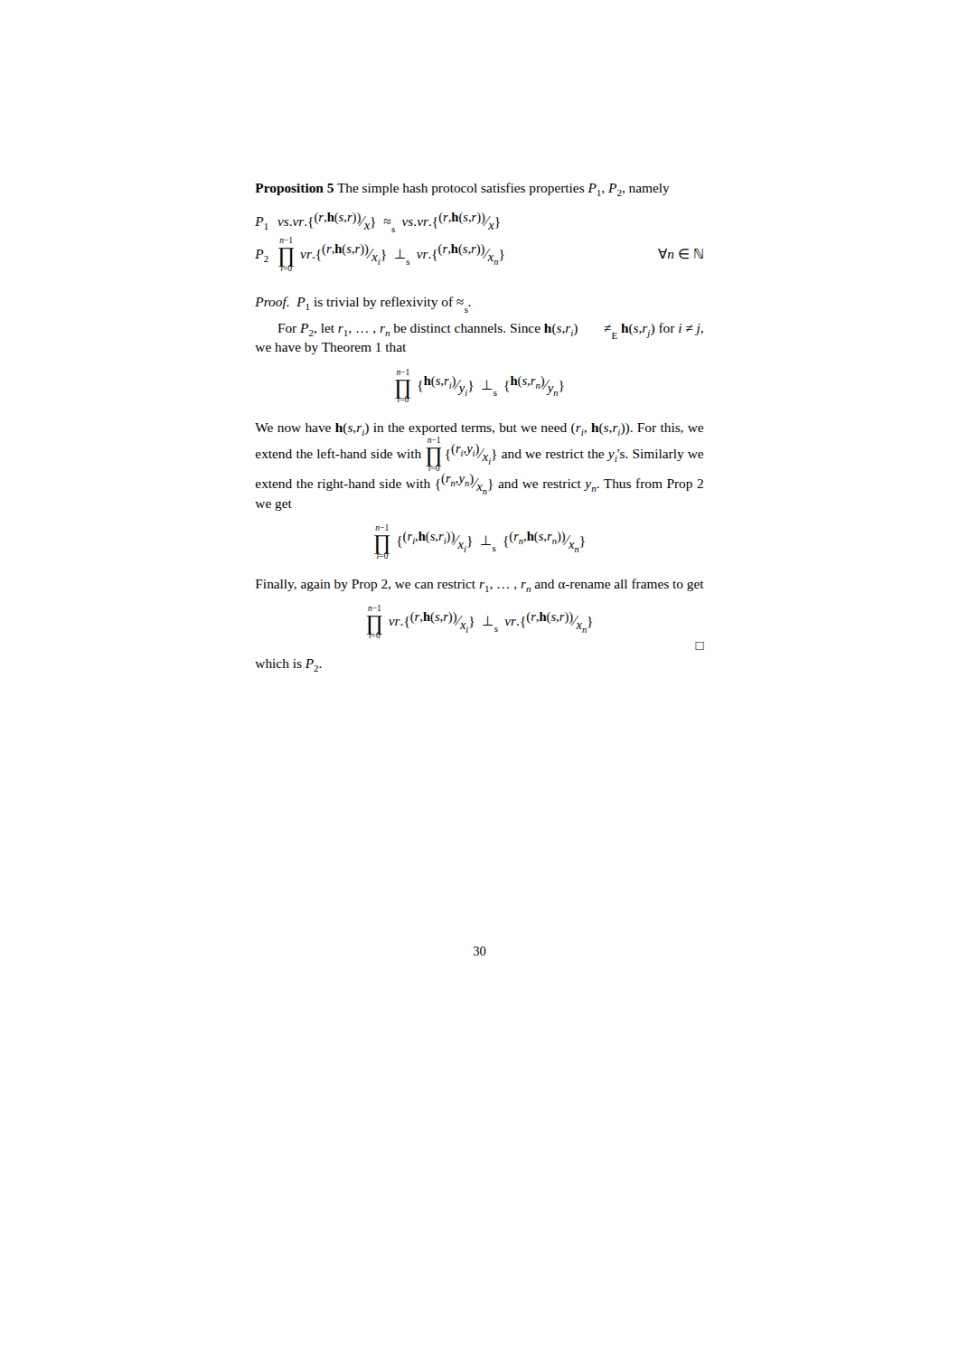Proposition 5 The simple hash protocol satisfies properties P1, P2, namely
| P 1 | νs . νr .{ ( r , h ( s , r )) ⁄ x } ≈ s νs . νr .{ ( r , h ( s , r )) ⁄ x } | |
| P 2 | n −1 ∏ i =0 νr .{ ( r , h ( s , r )) ⁄ x i } ⊥ s νr .{ ( r , h ( s , r )) ⁄ x n } | ∀ n ∈ ℕ |
Proof. P1 is trivial by reflexivity of ≈s.
For P2, let r1, … , rn be distinct channels. Since h(s,ri) ≠E h(s,rj) for i ≠ j, we have by Theorem 1 that
n−1∏i=0 {h(s,ri)⁄yi} ⊥s {h(s,rn)⁄yn}
We now have h(s,ri) in the exported terms, but we need (ri, h(s,ri)). For this, we extend the left-hand side with n−1∏i=0{(ri,yi)⁄xi} and we restrict the yi's. Similarly we extend the right-hand side with {(rn,yn)⁄xn} and we restrict yn. Thus from Prop 2 we get
n−1∏i=0 {(ri,h(s,ri))⁄xi} ⊥s {(rn,h(s,rn))⁄xn}
Finally, again by Prop 2, we can restrict r1, … , rn and α-rename all frames to get
n−1∏i=0 νr.{(r,h(s,r))⁄xi} ⊥s νr.{(r,h(s,r))⁄xn}
which is P2.□
30